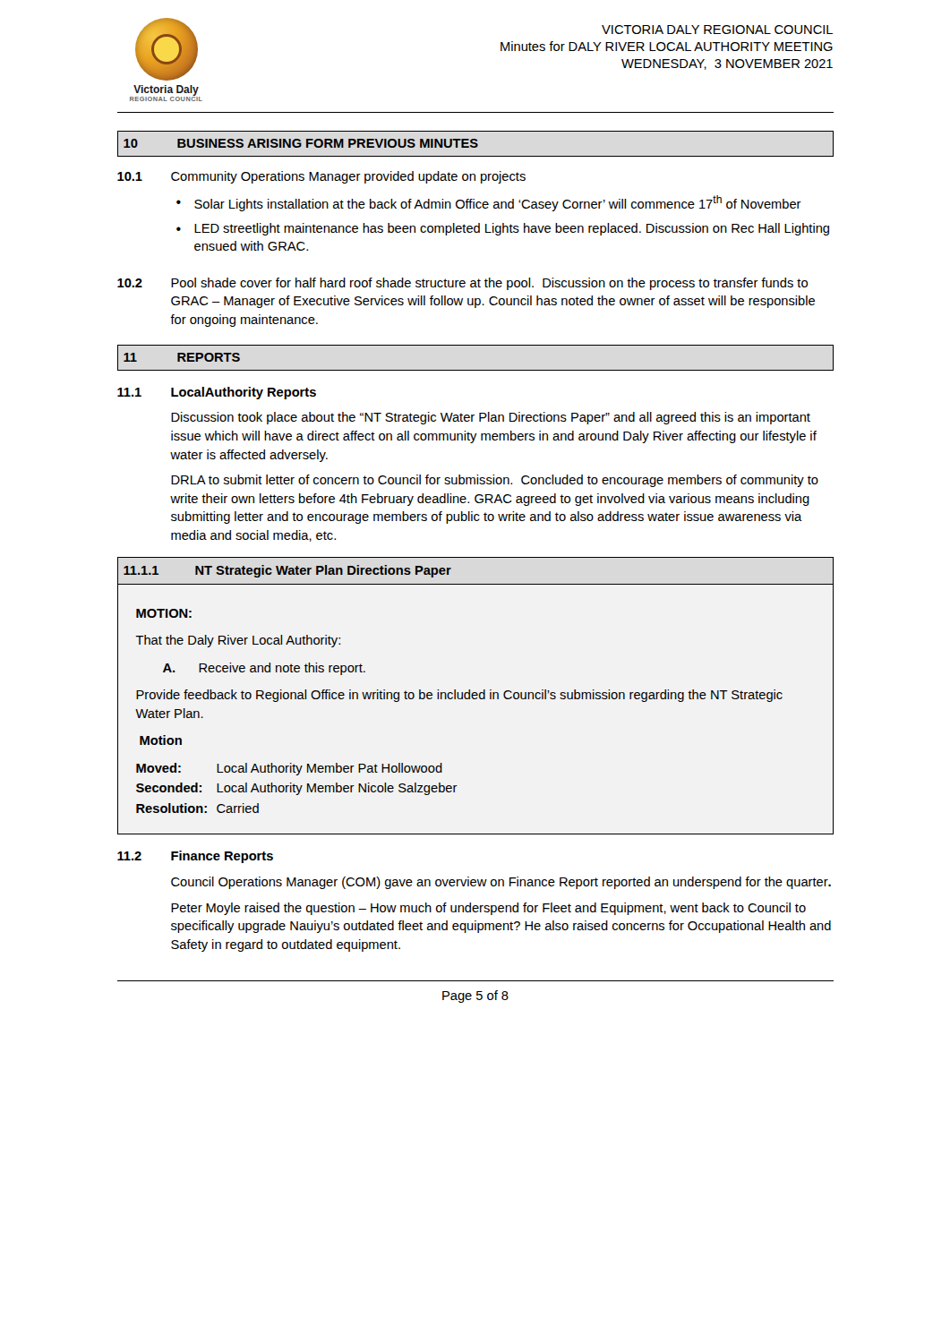Victoria Daly
REGIONAL COUNCIL
VICTORIA DALY REGIONAL COUNCIL
Minutes for DALY RIVER LOCAL AUTHORITY MEETING
WEDNESDAY, 3 NOVEMBER 2021
10 BUSINESS ARISING FORM PREVIOUS MINUTES
10.1
Community Operations Manager provided update on projects
Solar Lights installation at the back of Admin Office and ‘Casey Corner’ will commence 17th of November
LED streetlight maintenance has been completed Lights have been replaced. Discussion on Rec Hall Lighting ensued with GRAC.
10.2
Pool shade cover for half hard roof shade structure at the pool. Discussion on the process to transfer funds to GRAC – Manager of Executive Services will follow up. Council has noted the owner of asset will be responsible for ongoing maintenance.
11 REPORTS
11.1 LocalAuthority Reports
Discussion took place about the “NT Strategic Water Plan Directions Paper” and all agreed this is an important issue which will have a direct affect on all community members in and around Daly River affecting our lifestyle if water is affected adversely.
DRLA to submit letter of concern to Council for submission. Concluded to encourage members of community to write their own letters before 4th February deadline. GRAC agreed to get involved via various means including submitting letter and to encourage members of public to write and to also address water issue awareness via media and social media, etc.
11.1.1 NT Strategic Water Plan Directions Paper
MOTION:
That the Daly River Local Authority:
A.
Receive and note this report.
Provide feedback to Regional Office in writing to be included in Council’s submission regarding the NT Strategic Water Plan.
Motion
Moved:
Local Authority Member Pat Hollowood
Seconded:
Local Authority Member Nicole Salzgeber
Resolution:
Carried
11.2 Finance Reports
Council Operations Manager (COM) gave an overview on Finance Report reported an underspend for the quarter.
Peter Moyle raised the question – How much of underspend for Fleet and Equipment, went back to Council to specifically upgrade Nauiyu’s outdated fleet and equipment? He also raised concerns for Occupational Health and Safety in regard to outdated equipment.
Page 5 of 8